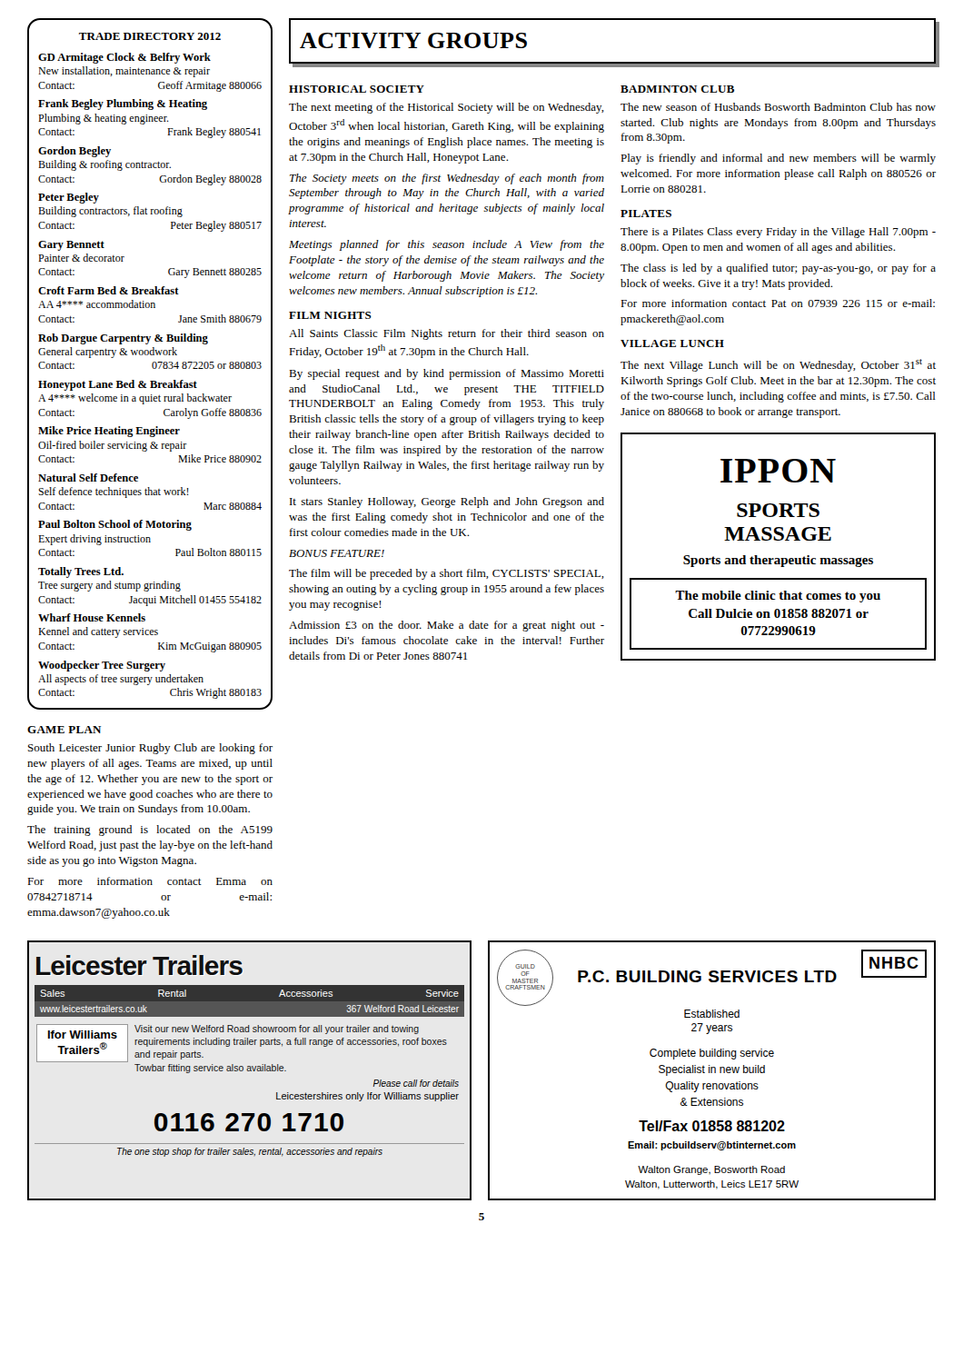TRADE DIRECTORY 2012
GD Armitage Clock & Belfry Work
New installation, maintenance & repair
Contact: Geoff Armitage 880066
Frank Begley Plumbing & Heating
Plumbing & heating engineer.
Contact: Frank Begley 880541
Gordon Begley
Building & roofing contractor.
Contact: Gordon Begley 880028
Peter Begley
Building contractors, flat roofing
Contact: Peter Begley 880517
Gary Bennett
Painter & decorator
Contact: Gary Bennett 880285
Croft Farm Bed & Breakfast
AA 4**** accommodation
Contact: Jane Smith 880679
Rob Dargue Carpentry & Building
General carpentry & woodwork
Contact: 07834 872205 or 880803
Honeypot Lane Bed & Breakfast
A 4**** welcome in a quiet rural backwater
Contact: Carolyn Goffe 880836
Mike Price Heating Engineer
Oil-fired boiler servicing & repair
Contact: Mike Price 880902
Natural Self Defence
Self defence techniques that work!
Contact: Marc 880884
Paul Bolton School of Motoring
Expert driving instruction
Contact: Paul Bolton 880115
Totally Trees Ltd.
Tree surgery and stump grinding
Contact: Jacqui Mitchell 01455 554182
Wharf House Kennels
Kennel and cattery services
Contact: Kim McGuigan 880905
Woodpecker Tree Surgery
All aspects of tree surgery undertaken
Contact: Chris Wright 880183
ACTIVITY GROUPS
HISTORICAL SOCIETY
The next meeting of the Historical Society will be on Wednesday, October 3rd when local historian, Gareth King, will be explaining the origins and meanings of English place names. The meeting is at 7.30pm in the Church Hall, Honeypot Lane.
The Society meets on the first Wednesday of each month from September through to May in the Church Hall, with a varied programme of historical and heritage subjects of mainly local interest.
Meetings planned for this season include A View from the Footplate - the story of the demise of the steam railways and the welcome return of Harborough Movie Makers. The Society welcomes new members. Annual subscription is £12.
FILM NIGHTS
All Saints Classic Film Nights return for their third season on Friday, October 19th at 7.30pm in the Church Hall.
By special request and by kind permission of Massimo Moretti and StudioCanal Ltd., we present THE TITFIELD THUNDERBOLT an Ealing Comedy from 1953. This truly British classic tells the story of a group of villagers trying to keep their railway branch-line open after British Railways decided to close it. The film was inspired by the restoration of the narrow gauge Talyllyn Railway in Wales, the first heritage railway run by volunteers.
It stars Stanley Holloway, George Relph and John Gregson and was the first Ealing comedy shot in Technicolor and one of the first colour comedies made in the UK.
BONUS FEATURE!
The film will be preceded by a short film, CYCLISTS' SPECIAL, showing an outing by a cycling group in 1955 around a few places you may recognise!
Admission £3 on the door. Make a date for a great night out - includes Di's famous chocolate cake in the interval! Further details from Di or Peter Jones 880741
BADMINTON CLUB
The new season of Husbands Bosworth Badminton Club has now started. Club nights are Mondays from 8.00pm and Thursdays from 8.30pm.
Play is friendly and informal and new members will be warmly welcomed. For more information please call Ralph on 880526 or Lorrie on 880281.
PILATES
There is a Pilates Class every Friday in the Village Hall 7.00pm - 8.00pm. Open to men and women of all ages and abilities.
The class is led by a qualified tutor; pay-as-you-go, or pay for a block of weeks. Give it a try! Mats provided.
For more information contact Pat on 07939 226 115 or e-mail: pmackereth@aol.com
VILLAGE LUNCH
The next Village Lunch will be on Wednesday, October 31st at Kilworth Springs Golf Club. Meet in the bar at 12.30pm. The cost of the two-course lunch, including coffee and mints, is £7.50. Call Janice on 880668 to book or arrange transport.
IPPON
SPORTS
MASSAGE
Sports and therapeutic massages
The mobile clinic that comes to you
Call Dulcie on 01858 882071 or
07722990619
GAME PLAN
South Leicester Junior Rugby Club are looking for new players of all ages. Teams are mixed, up until the age of 12. Whether you are new to the sport or experienced we have good coaches who are there to guide you. We train on Sundays from 10.00am.
The training ground is located on the A5199 Welford Road, just past the lay-bye on the left-hand side as you go into Wigston Magna.
For more information contact Emma on 07842718714 or e-mail: emma.dawson7@yahoo.co.uk
Leicester Trailers
Sales Rental Accessories Service
www.leicestertrailers.co.uk 367 Welford Road Leicester
Visit our new Welford Road showroom for all your trailer and towing requirements including trailer parts, a full range of accessories, roof boxes and repair parts.
Towbar fitting service also available.
Ifor Williams
Trailers®
Please call for details
Leicestershires only Ifor Williams supplier
0116 270 1710
The one stop shop for trailer sales, rental, accessories and repairs
GUILD
OF
MASTER
CRAFTSMEN
P.C. BUILDING SERVICES LTD
NHBC
Established
27 years
Complete building service
Specialist in new build
Quality renovations
& Extensions
Tel/Fax 01858 881202
Email: pcbuildserv@btinternet.com
Walton Grange, Bosworth Road
Walton, Lutterworth, Leics LE17 5RW
5